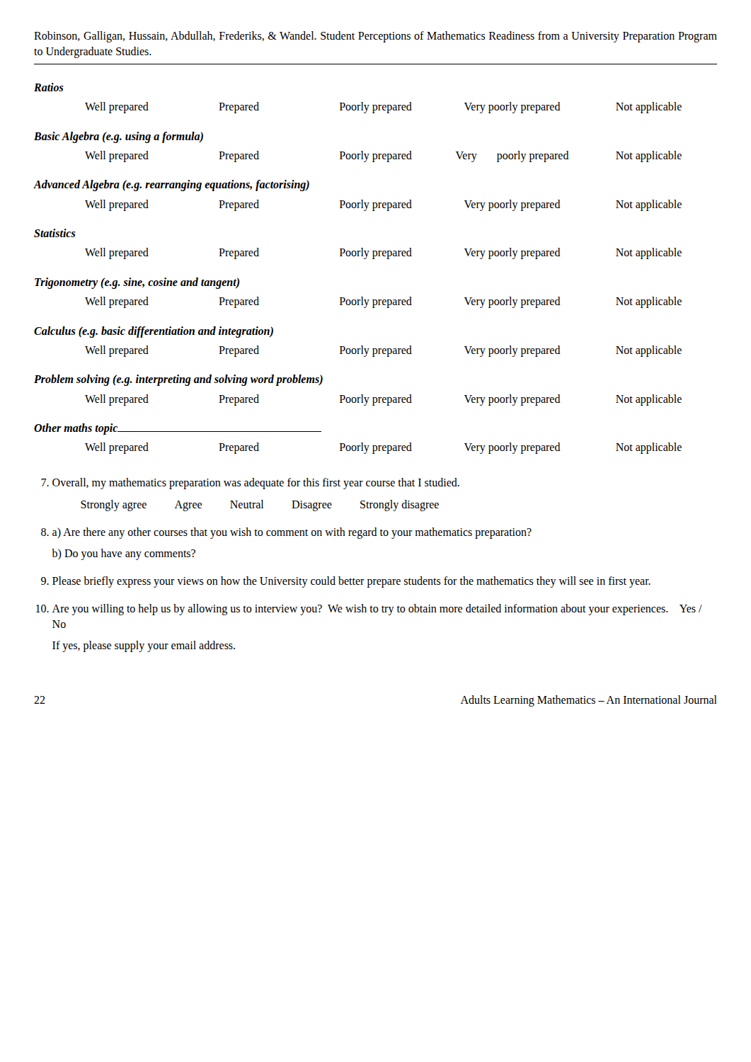Robinson, Galligan, Hussain, Abdullah, Frederiks, & Wandel. Student Perceptions of Mathematics Readiness from a University Preparation Program to Undergraduate Studies.
Ratios
| Well prepared | Prepared | Poorly prepared | Very poorly prepared | Not applicable |
Basic Algebra (e.g. using a formula)
| Well prepared | Prepared | Poorly prepared | Very poorly prepared | Not applicable |
Advanced Algebra (e.g. rearranging equations, factorising)
| Well prepared | Prepared | Poorly prepared | Very poorly prepared | Not applicable |
Statistics
| Well prepared | Prepared | Poorly prepared | Very poorly prepared | Not applicable |
Trigonometry (e.g. sine, cosine and tangent)
| Well prepared | Prepared | Poorly prepared | Very poorly prepared | Not applicable |
Calculus (e.g. basic differentiation and integration)
| Well prepared | Prepared | Poorly prepared | Very poorly prepared | Not applicable |
Problem solving (e.g. interpreting and solving word problems)
| Well prepared | Prepared | Poorly prepared | Very poorly prepared | Not applicable |
Other maths topic
| Well prepared | Prepared | Poorly prepared | Very poorly prepared | Not applicable |
Overall, my mathematics preparation was adequate for this first year course that I studied.
Strongly agree Agree Neutral Disagree Strongly disagree
a) Are there any other courses that you wish to comment on with regard to your mathematics preparation?
b) Do you have any comments?
Please briefly express your views on how the University could better prepare students for the mathematics they will see in first year.
Are you willing to help us by allowing us to interview you? We wish to try to obtain more detailed information about your experiences. Yes / No
If yes, please supply your email address.
22 Adults Learning Mathematics – An International Journal